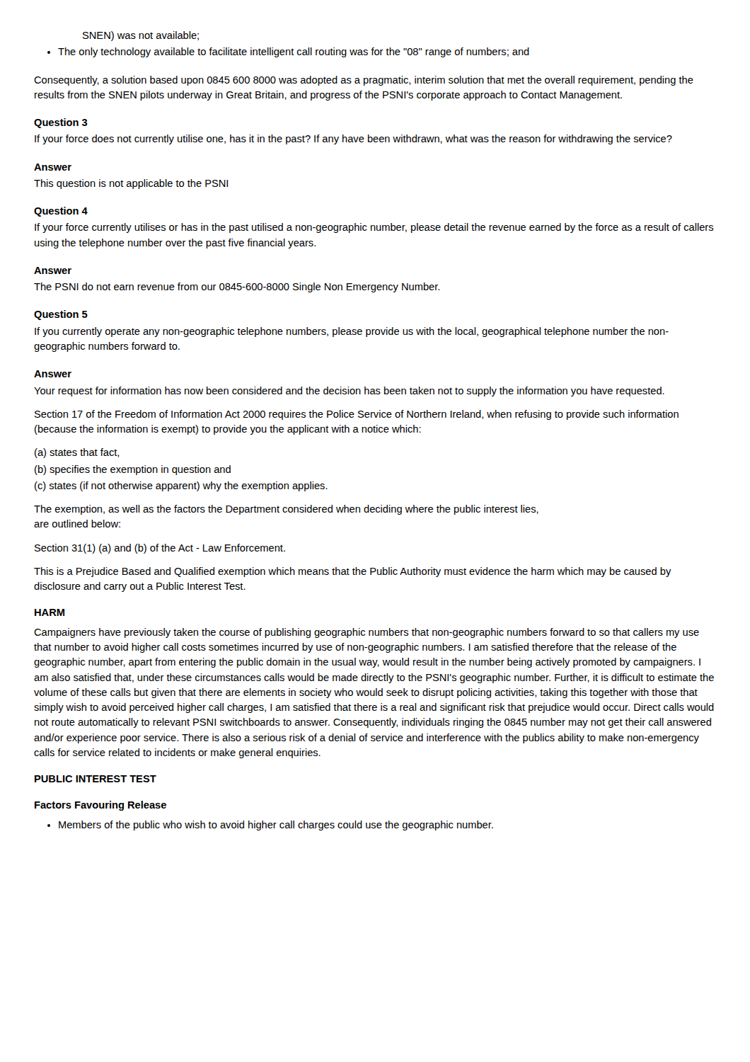SNEN) was not available;
The only technology available to facilitate intelligent call routing was for the "08" range of numbers; and
Consequently, a solution based upon 0845 600 8000 was adopted as a pragmatic, interim solution that met the overall requirement, pending the results from the SNEN pilots underway in Great Britain, and progress of the PSNI's corporate approach to Contact Management.
Question 3
If your force does not currently utilise one, has it in the past? If any have been withdrawn, what was the reason for withdrawing the service?
Answer
This question is not applicable to the PSNI
Question 4
If your force currently utilises or has in the past utilised a non-geographic number, please detail the revenue earned by the force as a result of callers using the telephone number over the past five financial years.
Answer
The PSNI do not earn revenue from our 0845-600-8000 Single Non Emergency Number.
Question 5
If you currently operate any non-geographic telephone numbers, please provide us with the local, geographical telephone number the non-geographic numbers forward to.
Answer
Your request for information has now been considered and the decision has been taken not to supply the information you have requested.
Section 17 of the Freedom of Information Act 2000 requires the Police Service of Northern Ireland, when refusing to provide such information (because the information is exempt) to provide you the applicant with a notice which:
(a) states that fact,
(b) specifies the exemption in question and
(c) states (if not otherwise apparent) why the exemption applies.
The exemption, as well as the factors the Department considered when deciding where the public interest lies,
are outlined below:
Section 31(1) (a) and (b) of the Act - Law Enforcement.
This is a Prejudice Based and Qualified exemption which means that the Public Authority must evidence the harm which may be caused by disclosure and carry out a Public Interest Test.
HARM
Campaigners have previously taken the course of publishing geographic numbers that non-geographic numbers forward to so that callers my use that number to avoid higher call costs sometimes incurred by use of non-geographic numbers. I am satisfied therefore that the release of the geographic number, apart from entering the public domain in the usual way, would result in the number being actively promoted by campaigners. I am also satisfied that, under these circumstances calls would be made directly to the PSNI's geographic number. Further, it is difficult to estimate the volume of these calls but given that there are elements in society who would seek to disrupt policing activities, taking this together with those that simply wish to avoid perceived higher call charges, I am satisfied that there is a real and significant risk that prejudice would occur. Direct calls would not route automatically to relevant PSNI switchboards to answer. Consequently, individuals ringing the 0845 number may not get their call answered and/or experience poor service. There is also a serious risk of a denial of service and interference with the publics ability to make non-emergency calls for service related to incidents or make general enquiries.
PUBLIC INTEREST TEST
Factors Favouring Release
Members of the public who wish to avoid higher call charges could use the geographic number.